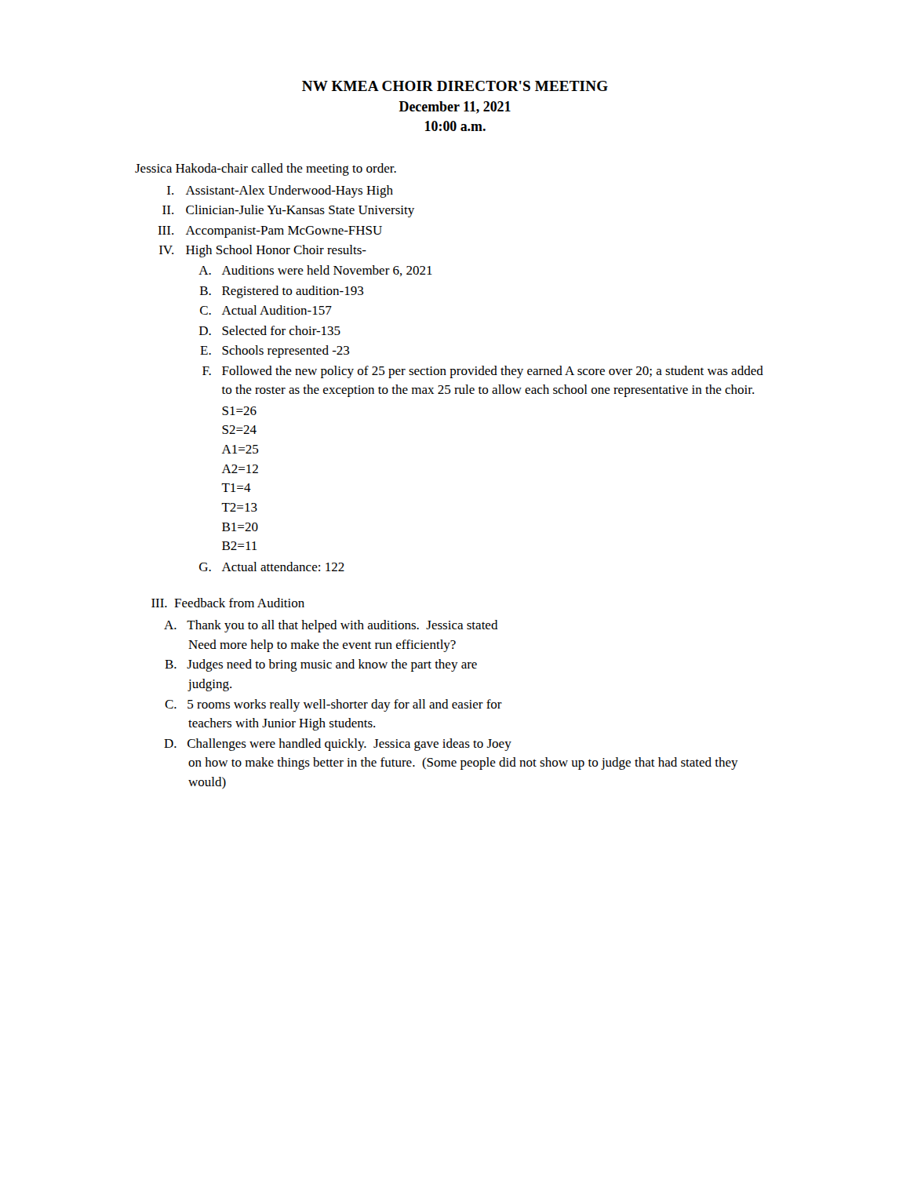NW KMEA CHOIR DIRECTOR'S MEETING
December 11, 2021
10:00 a.m.
Jessica Hakoda-chair called the meeting to order.
Assistant-Alex Underwood-Hays High
Clinician-Julie Yu-Kansas State University
Accompanist-Pam McGowne-FHSU
High School Honor Choir results-
Auditions were held November 6, 2021
Registered to audition-193
Actual Audition-157
Selected for choir-135
Schools represented -23
Followed the new policy of 25 per section provided they earned A score over 20; a student was added to the roster as the exception to the max 25 rule to allow each school one representative in the choir.
S1=26
S2=24
A1=25
A2=12
T1=4
T2=13
B1=20
B2=11
Actual attendance: 122
III. Feedback from Audition
Thank you to all that helped with auditions. Jessica stated Need more help to make the event run efficiently?
Judges need to bring music and know the part they are judging.
5 rooms works really well-shorter day for all and easier for teachers with Junior High students.
Challenges were handled quickly. Jessica gave ideas to Joey on how to make things better in the future. (Some people did not show up to judge that had stated they would)